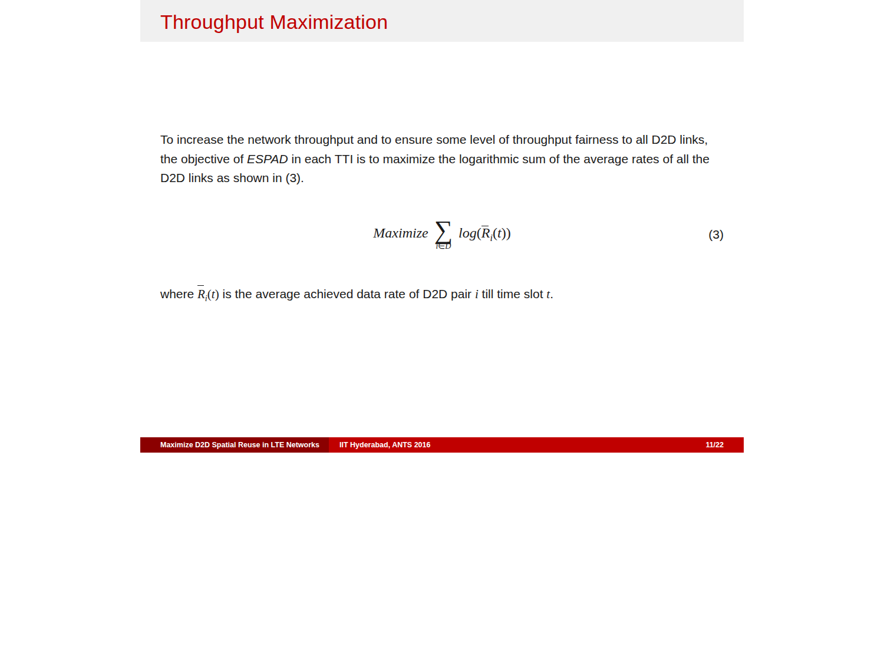Throughput Maximization
To increase the network throughput and to ensure some level of throughput fairness to all D2D links, the objective of ESPAD in each TTI is to maximize the logarithmic sum of the average rates of all the D2D links as shown in (3).
Maximize ∑ i∈D log(Ri(t)) (3)
where Ri(t) is the average achieved data rate of D2D pair i till time slot t.
Maximize D2D Spatial Reuse in LTE Networks
IIT Hyderabad, ANTS 2016
11/22